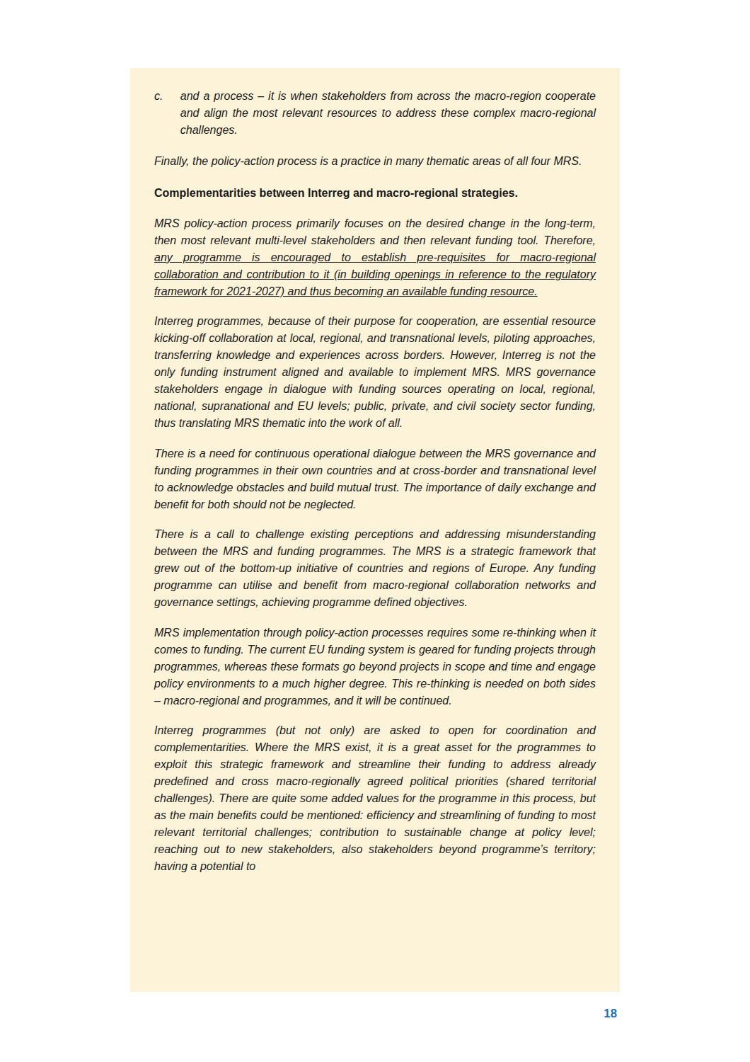c. and a process – it is when stakeholders from across the macro-region cooperate and align the most relevant resources to address these complex macro-regional challenges.
Finally, the policy-action process is a practice in many thematic areas of all four MRS.
Complementarities between Interreg and macro-regional strategies.
MRS policy-action process primarily focuses on the desired change in the long-term, then most relevant multi-level stakeholders and then relevant funding tool. Therefore, any programme is encouraged to establish pre-requisites for macro-regional collaboration and contribution to it (in building openings in reference to the regulatory framework for 2021-2027) and thus becoming an available funding resource.
Interreg programmes, because of their purpose for cooperation, are essential resource kicking-off collaboration at local, regional, and transnational levels, piloting approaches, transferring knowledge and experiences across borders. However, Interreg is not the only funding instrument aligned and available to implement MRS. MRS governance stakeholders engage in dialogue with funding sources operating on local, regional, national, supranational and EU levels; public, private, and civil society sector funding, thus translating MRS thematic into the work of all.
There is a need for continuous operational dialogue between the MRS governance and funding programmes in their own countries and at cross-border and transnational level to acknowledge obstacles and build mutual trust. The importance of daily exchange and benefit for both should not be neglected.
There is a call to challenge existing perceptions and addressing misunderstanding between the MRS and funding programmes. The MRS is a strategic framework that grew out of the bottom-up initiative of countries and regions of Europe. Any funding programme can utilise and benefit from macro-regional collaboration networks and governance settings, achieving programme defined objectives.
MRS implementation through policy-action processes requires some re-thinking when it comes to funding. The current EU funding system is geared for funding projects through programmes, whereas these formats go beyond projects in scope and time and engage policy environments to a much higher degree. This re-thinking is needed on both sides – macro-regional and programmes, and it will be continued.
Interreg programmes (but not only) are asked to open for coordination and complementarities. Where the MRS exist, it is a great asset for the programmes to exploit this strategic framework and streamline their funding to address already predefined and cross macro-regionally agreed political priorities (shared territorial challenges). There are quite some added values for the programme in this process, but as the main benefits could be mentioned: efficiency and streamlining of funding to most relevant territorial challenges; contribution to sustainable change at policy level; reaching out to new stakeholders, also stakeholders beyond programme’s territory; having a potential to
18